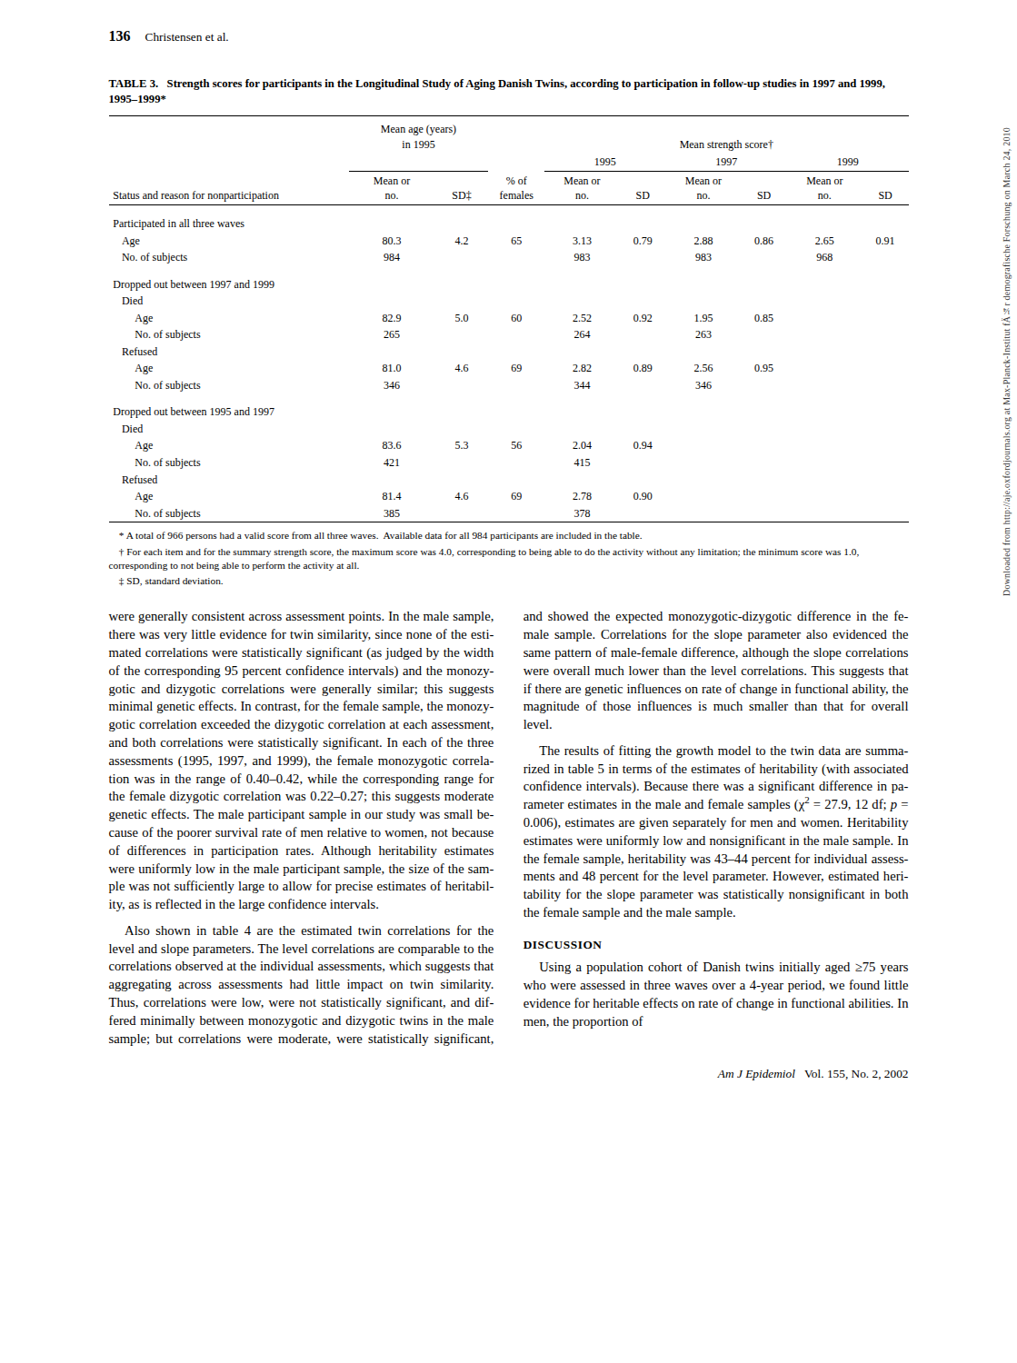Downloaded from http://aje.oxfordjournals.org at Max-Planck-Institut fÄ¼r demografische Forschung on March 24, 2010
136 Christensen et al.
TABLE 3. Strength scores for participants in the Longitudinal Study of Aging Danish Twins, according to participation in follow-up studies in 1997 and 1999, 1995–1999*
| Status and reason for nonparticipation | Mean age (years) in 1995 | % of females | Mean strength score† |
| --- | --- | --- | --- |
| | 1995 | 1997 | 1999 |
| Mean or no. | SD‡ | Mean or no. | SD | Mean or no. | SD | Mean or no. | SD |
| Participated in all three waves | | | | | | | | | |
| Age | 80.3 | 4.2 | 65 | 3.13 | 0.79 | 2.88 | 0.86 | 2.65 | 0.91 |
| No. of subjects | 984 | | | 983 | | 983 | | 968 | |
| Dropped out between 1997 and 1999 | | | | | | | | | |
| Died | | | | | | | | | |
| Age | 82.9 | 5.0 | 60 | 2.52 | 0.92 | 1.95 | 0.85 | | |
| No. of subjects | 265 | | | 264 | | 263 | | | |
| Refused | | | | | | | | | |
| Age | 81.0 | 4.6 | 69 | 2.82 | 0.89 | 2.56 | 0.95 | | |
| No. of subjects | 346 | | | 344 | | 346 | | | |
| Dropped out between 1995 and 1997 | | | | | | | | | |
| Died | | | | | | | | | |
| Age | 83.6 | 5.3 | 56 | 2.04 | 0.94 | | | | |
| No. of subjects | 421 | | | 415 | | | | | |
| Refused | | | | | | | | | |
| Age | 81.4 | 4.6 | 69 | 2.78 | 0.90 | | | | |
| No. of subjects | 385 | | | 378 | | | | | |
* A total of 966 persons had a valid score from all three waves. Available data for all 984 participants are included in the table.
† For each item and for the summary strength score, the maximum score was 4.0, corresponding to being able to do the activity without any limitation; the minimum score was 1.0, corresponding to not being able to perform the activity at all.
‡ SD, standard deviation.
were generally consistent across assessment points. In the male sample, there was very little evidence for twin similarity, since none of the estimated correlations were statistically significant (as judged by the width of the corresponding 95 percent confidence intervals) and the monozygotic and dizygotic correlations were generally similar; this suggests minimal genetic effects. In contrast, for the female sample, the monozygotic correlation exceeded the dizygotic correlation at each assessment, and both correlations were statistically significant. In each of the three assessments (1995, 1997, and 1999), the female monozygotic correlation was in the range of 0.40–0.42, while the corresponding range for the female dizygotic correlation was 0.22–0.27; this suggests moderate genetic effects. The male participant sample in our study was small because of the poorer survival rate of men relative to women, not because of differences in participation rates. Although heritability estimates were uniformly low in the male participant sample, the size of the sample was not sufficiently large to allow for precise estimates of heritability, as is reflected in the large confidence intervals.
Also shown in table 4 are the estimated twin correlations for the level and slope parameters. The level correlations are comparable to the correlations observed at the individual assessments, which suggests that aggregating across assessments had little impact on twin similarity. Thus, correlations were low, were not statistically significant, and differed minimally between monozygotic and dizygotic twins in the male sample; but correlations were moderate, were statistically significant, and showed the expected monozygotic-dizygotic difference in the female sample. Correlations for the slope parameter also evidenced the same pattern of male-female difference, although the slope correlations were overall much lower than the level correlations. This suggests that if there are genetic influences on rate of change in functional ability, the magnitude of those influences is much smaller than that for overall level.
The results of fitting the growth model to the twin data are summarized in table 5 in terms of the estimates of heritability (with associated confidence intervals). Because there was a significant difference in parameter estimates in the male and female samples (χ2 = 27.9, 12 df; p = 0.006), estimates are given separately for men and women. Heritability estimates were uniformly low and nonsignificant in the male sample. In the female sample, heritability was 43–44 percent for individual assessments and 48 percent for the level parameter. However, estimated heritability for the slope parameter was statistically nonsignificant in both the female sample and the male sample.
DISCUSSION
Using a population cohort of Danish twins initially aged ≥75 years who were assessed in three waves over a 4-year period, we found little evidence for heritable effects on rate of change in functional abilities. In men, the proportion of
Am J Epidemiol Vol. 155, No. 2, 2002